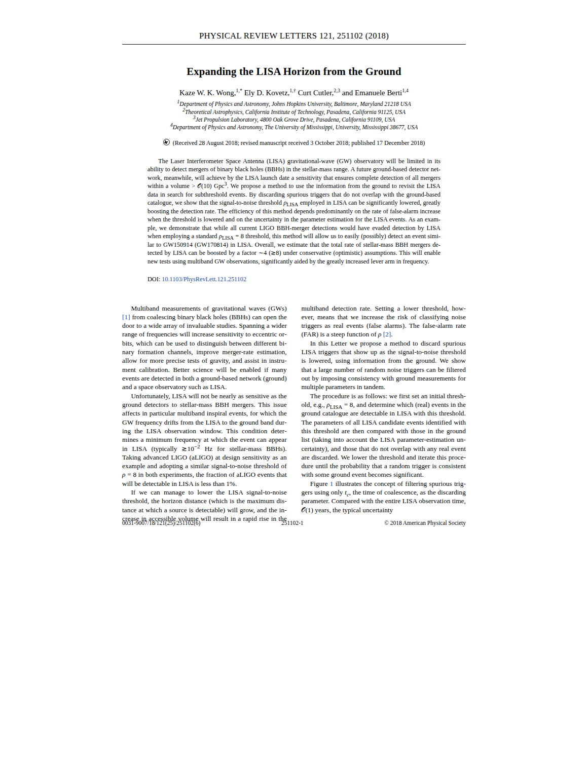PHYSICAL REVIEW LETTERS 121, 251102 (2018)
Expanding the LISA Horizon from the Ground
Kaze W. K. Wong,1,* Ely D. Kovetz,1,† Curt Cutler,2,3 and Emanuele Berti1,4
1Department of Physics and Astronomy, Johns Hopkins University, Baltimore, Maryland 21218 USA
2Theoretical Astrophysics, California Institute of Technology, Pasadena, California 91125, USA
3Jet Propulsion Laboratory, 4800 Oak Grove Drive, Pasadena, California 91109, USA
4Department of Physics and Astronomy, The University of Mississippi, University, Mississippi 38677, USA
(Received 28 August 2018; revised manuscript received 3 October 2018; published 17 December 2018)
The Laser Interferometer Space Antenna (LISA) gravitational-wave (GW) observatory will be limited in its ability to detect mergers of binary black holes (BBHs) in the stellar-mass range. A future ground-based detector network, meanwhile, will achieve by the LISA launch date a sensitivity that ensures complete detection of all mergers within a volume > 𝒪(10) Gpc3. We propose a method to use the information from the ground to revisit the LISA data in search for subthreshold events. By discarding spurious triggers that do not overlap with the ground-based catalogue, we show that the signal-to-noise threshold ρLISA employed in LISA can be significantly lowered, greatly boosting the detection rate. The efficiency of this method depends predominantly on the rate of false-alarm increase when the threshold is lowered and on the uncertainty in the parameter estimation for the LISA events. As an example, we demonstrate that while all current LIGO BBH-merger detections would have evaded detection by LISA when employing a standard ρLISA = 8 threshold, this method will allow us to easily (possibly) detect an event similar to GW150914 (GW170814) in LISA. Overall, we estimate that the total rate of stellar-mass BBH mergers detected by LISA can be boosted by a factor ∼4 (≳8) under conservative (optimistic) assumptions. This will enable new tests using multiband GW observations, significantly aided by the greatly increased lever arm in frequency.
DOI: 10.1103/PhysRevLett.121.251102
Multiband measurements of gravitational waves (GWs) [1] from coalescing binary black holes (BBHs) can open the door to a wide array of invaluable studies. Spanning a wider range of frequencies will increase sensitivity to eccentric orbits, which can be used to distinguish between different binary formation channels, improve merger-rate estimation, allow for more precise tests of gravity, and assist in instrument calibration. Better science will be enabled if many events are detected in both a ground-based network (ground) and a space observatory such as LISA.
Unfortunately, LISA will not be nearly as sensitive as the ground detectors to stellar-mass BBH mergers. This issue affects in particular multiband inspiral events, for which the GW frequency drifts from the LISA to the ground band during the LISA observation window. This condition determines a minimum frequency at which the event can appear in LISA (typically ≳10−2 Hz for stellar-mass BBHs). Taking advanced LIGO (aLIGO) at design sensitivity as an example and adopting a similar signal-to-noise threshold of ρ = 8 in both experiments, the fraction of aLIGO events that will be detectable in LISA is less than 1%.
If we can manage to lower the LISA signal-to-noise threshold, the horizon distance (which is the maximum distance at which a source is detectable) will grow, and the increase in accessible volume will result in a rapid rise in the multiband detection rate. Setting a lower threshold, however, means that we increase the risk of classifying noise triggers as real events (false alarms). The false-alarm rate (FAR) is a steep function of ρ [2].
In this Letter we propose a method to discard spurious LISA triggers that show up as the signal-to-noise threshold is lowered, using information from the ground. We show that a large number of random noise triggers can be filtered out by imposing consistency with ground measurements for multiple parameters in tandem.
The procedure is as follows: we first set an initial threshold, e.g., ρLISA = 8, and determine which (real) events in the ground catalogue are detectable in LISA with this threshold. The parameters of all LISA candidate events identified with this threshold are then compared with those in the ground list (taking into account the LISA parameter-estimation uncertainty), and those that do not overlap with any real event are discarded. We lower the threshold and iterate this procedure until the probability that a random trigger is consistent with some ground event becomes significant.
Figure 1 illustrates the concept of filtering spurious triggers using only tc, the time of coalescence, as the discarding parameter. Compared with the entire LISA observation time, 𝒪(1) years, the typical uncertainty
0031-9007/18/121(25)/251102(6)
251102-1
© 2018 American Physical Society